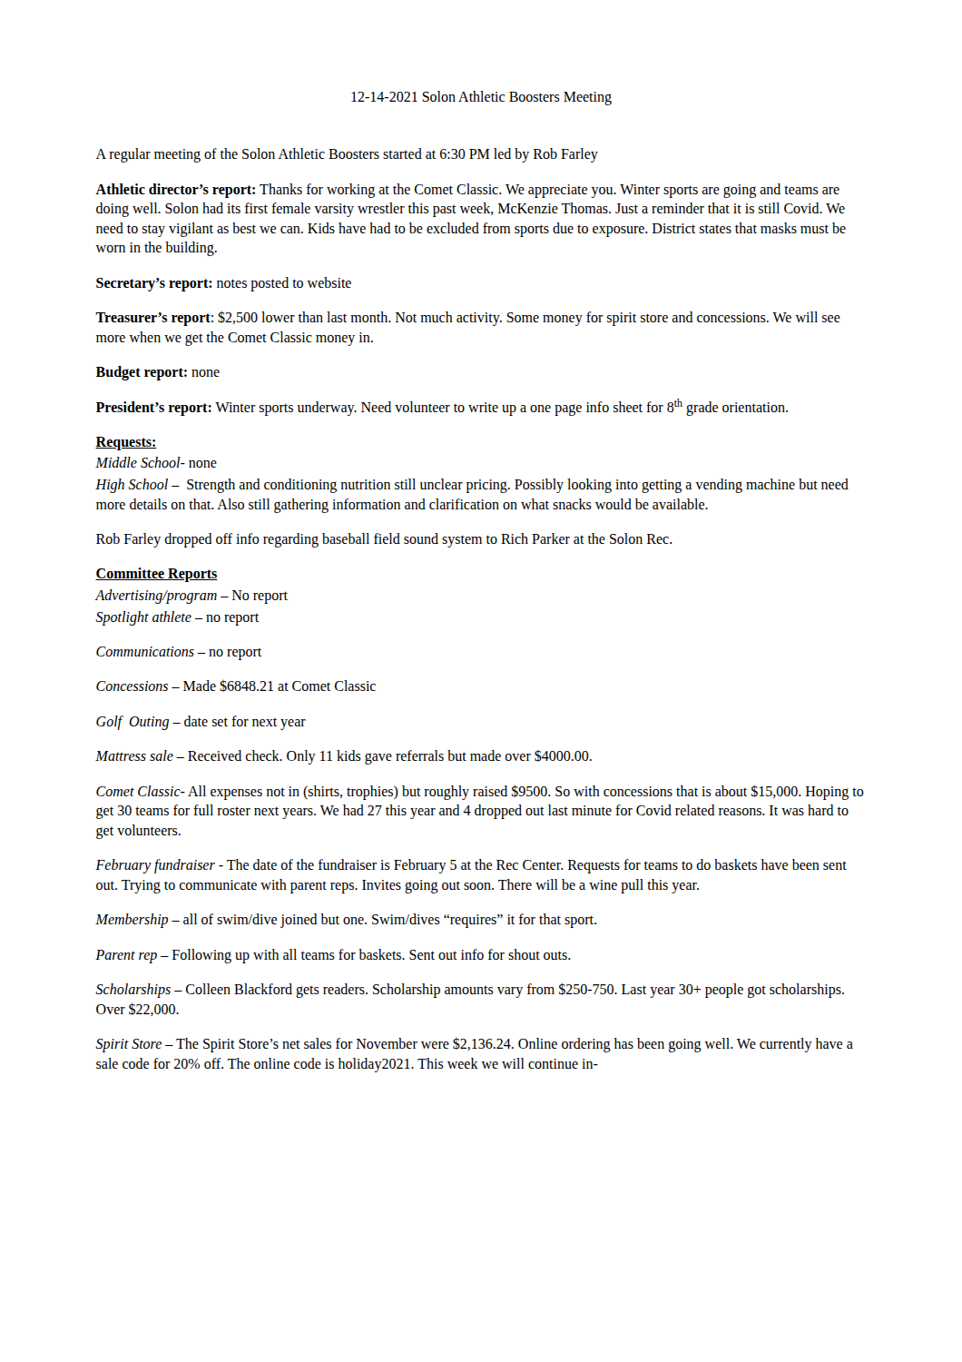12-14-2021 Solon Athletic Boosters Meeting
A regular meeting of the Solon Athletic Boosters started at 6:30 PM led by Rob Farley
Athletic director’s report: Thanks for working at the Comet Classic. We appreciate you. Winter sports are going and teams are doing well. Solon had its first female varsity wrestler this past week, McKenzie Thomas. Just a reminder that it is still Covid. We need to stay vigilant as best we can. Kids have had to be excluded from sports due to exposure. District states that masks must be worn in the building.
Secretary’s report: notes posted to website
Treasurer’s report: $2,500 lower than last month. Not much activity. Some money for spirit store and concessions. We will see more when we get the Comet Classic money in.
Budget report: none
President’s report: Winter sports underway. Need volunteer to write up a one page info sheet for 8th grade orientation.
Requests:
Middle School- none
High School – Strength and conditioning nutrition still unclear pricing. Possibly looking into getting a vending machine but need more details on that. Also still gathering information and clarification on what snacks would be available.
Rob Farley dropped off info regarding baseball field sound system to Rich Parker at the Solon Rec.
Committee Reports
Advertising/program – No report
Spotlight athlete – no report
Communications – no report
Concessions – Made $6848.21 at Comet Classic
Golf Outing – date set for next year
Mattress sale – Received check. Only 11 kids gave referrals but made over $4000.00.
Comet Classic- All expenses not in (shirts, trophies) but roughly raised $9500. So with concessions that is about $15,000. Hoping to get 30 teams for full roster next years. We had 27 this year and 4 dropped out last minute for Covid related reasons. It was hard to get volunteers.
February fundraiser - The date of the fundraiser is February 5 at the Rec Center. Requests for teams to do baskets have been sent out. Trying to communicate with parent reps. Invites going out soon. There will be a wine pull this year.
Membership – all of swim/dive joined but one. Swim/dives “requires” it for that sport.
Parent rep – Following up with all teams for baskets. Sent out info for shout outs.
Scholarships – Colleen Blackford gets readers. Scholarship amounts vary from $250-750. Last year 30+ people got scholarships. Over $22,000.
Spirit Store – The Spirit Store’s net sales for November were $2,136.24. Online ordering has been going well. We currently have a sale code for 20% off. The online code is holiday2021. This week we will continue in-